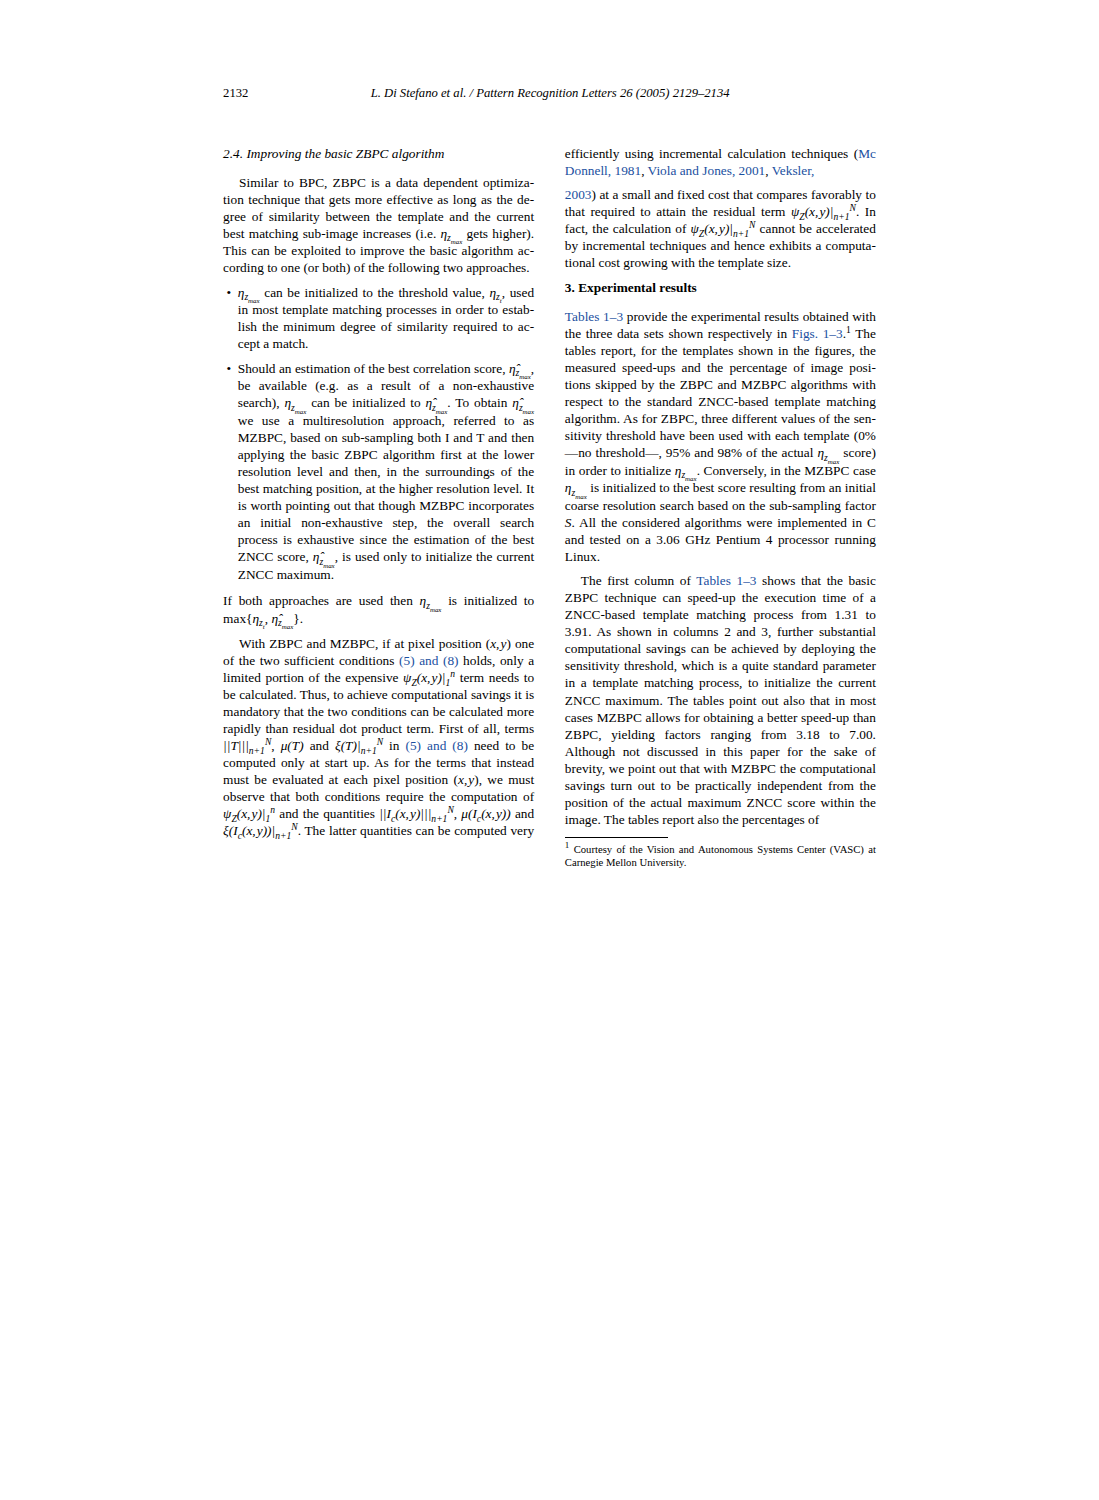2132 L. Di Stefano et al. / Pattern Recognition Letters 26 (2005) 2129–2134
2.4. Improving the basic ZBPC algorithm
Similar to BPC, ZBPC is a data dependent optimization technique that gets more effective as long as the degree of similarity between the template and the current best matching sub-image increases (i.e. ηzmax gets higher). This can be exploited to improve the basic algorithm according to one (or both) of the following two approaches.
ηzmax can be initialized to the threshold value, ηzt, used in most template matching processes in order to establish the minimum degree of similarity required to accept a match.
Should an estimation of the best correlation score, η̂zmax, be available (e.g. as a result of a non-exhaustive search), ηzmax can be initialized to η̂zmax. To obtain η̂zmax we use a multiresolution approach, referred to as MZBPC, based on sub-sampling both I and T and then applying the basic ZBPC algorithm first at the lower resolution level and then, in the surroundings of the best matching position, at the higher resolution level. It is worth pointing out that though MZBPC incorporates an initial non-exhaustive step, the overall search process is exhaustive since the estimation of the best ZNCC score, η̂zmax, is used only to initialize the current ZNCC maximum.
If both approaches are used then ηzmax is initialized to max{ηzt, η̂zmax}.
With ZBPC and MZBPC, if at pixel position (x, y) one of the two sufficient conditions (5) and (8) holds, only a limited portion of the expensive ψZ(x, y)|1n term needs to be calculated. Thus, to achieve computational savings it is mandatory that the two conditions can be calculated more rapidly than residual dot product term. First of all, terms ||T|||n+1N, μ(T) and ξ(T)|n+1N in (5) and (8) need to be computed only at start up. As for the terms that instead must be evaluated at each pixel position (x, y), we must observe that both conditions require the computation of ψZ(x, y)|1n and the quantities ||Ic(x, y)|||n+1N, μ(Ic(x, y)) and ξ(Ic(x, y))|n+1N. The latter quantities can be computed very efficiently using incremental calculation techniques (Mc Donnell, 1981, Viola and Jones, 2001, Veksler,
2003) at a small and fixed cost that compares favorably to that required to attain the residual term ψZ(x, y)|n+1N. In fact, the calculation of ψZ(x, y)|n+1N cannot be accelerated by incremental techniques and hence exhibits a computational cost growing with the template size.
3. Experimental results
Tables 1–3 provide the experimental results obtained with the three data sets shown respectively in Figs. 1–3.1 The tables report, for the templates shown in the figures, the measured speed-ups and the percentage of image positions skipped by the ZBPC and MZBPC algorithms with respect to the standard ZNCC-based template matching algorithm. As for ZBPC, three different values of the sensitivity threshold have been used with each template (0%—no threshold—, 95% and 98% of the actual ηzmax score) in order to initialize ηzmax. Conversely, in the MZBPC case ηzmax is initialized to the best score resulting from an initial coarse resolution search based on the sub-sampling factor S. All the considered algorithms were implemented in C and tested on a 3.06 GHz Pentium 4 processor running Linux.
The first column of Tables 1–3 shows that the basic ZBPC technique can speed-up the execution time of a ZNCC-based template matching process from 1.31 to 3.91. As shown in columns 2 and 3, further substantial computational savings can be achieved by deploying the sensitivity threshold, which is a quite standard parameter in a template matching process, to initialize the current ZNCC maximum. The tables point out also that in most cases MZBPC allows for obtaining a better speed-up than ZBPC, yielding factors ranging from 3.18 to 7.00. Although not discussed in this paper for the sake of brevity, we point out that with MZBPC the computational savings turn out to be practically independent from the position of the actual maximum ZNCC score within the image. The tables report also the percentages of
1 Courtesy of the Vision and Autonomous Systems Center (VASC) at Carnegie Mellon University.